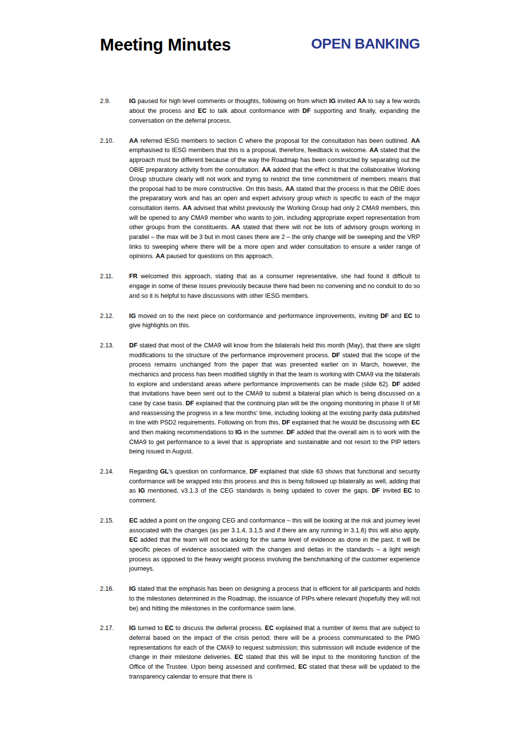Meeting Minutes
OPEN BANKING
2.9.
IG paused for high level comments or thoughts, following on from which IG invited AA to say a few words about the process and EC to talk about conformance with DF supporting and finally, expanding the conversation on the deferral process.
2.10.
AA referred IESG members to section C where the proposal for the consultation has been outlined. AA emphasised to IESG members that this is a proposal, therefore, feedback is welcome. AA stated that the approach must be different because of the way the Roadmap has been constructed by separating out the OBIE preparatory activity from the consultation. AA added that the effect is that the collaborative Working Group structure clearly will not work and trying to restrict the time commitment of members means that the proposal had to be more constructive. On this basis, AA stated that the process is that the OBIE does the preparatory work and has an open and expert advisory group which is specific to each of the major consultation items. AA advised that whilst previously the Working Group had only 2 CMA9 members, this will be opened to any CMA9 member who wants to join, including appropriate expert representation from other groups from the constituents. AA stated that there will not be lots of advisory groups working in parallel – the max will be 3 but in most cases there are 2 – the only change will be sweeping and the VRP links to sweeping where there will be a more open and wider consultation to ensure a wider range of opinions. AA paused for questions on this approach.
2.11.
FR welcomed this approach, stating that as a consumer representative, she had found it difficult to engage in some of these issues previously because there had been no convening and no conduit to do so and so it is helpful to have discussions with other IESG members.
2.12.
IG moved on to the next piece on conformance and performance improvements, inviting DF and EC to give highlights on this.
2.13.
DF stated that most of the CMA9 will know from the bilaterals held this month (May), that there are slight modifications to the structure of the performance improvement process. DF stated that the scope of the process remains unchanged from the paper that was presented earlier on in March, however, the mechanics and process has been modified slightly in that the team is working with CMA9 via the bilaterals to explore and understand areas where performance improvements can be made (slide 62). DF added that invitations have been sent out to the CMA9 to submit a bilateral plan which is being discussed on a case by case basis. DF explained that the continuing plan will be the ongoing monitoring in phase II of MI and reassessing the progress in a few months’ time, including looking at the existing parity data published in line with PSD2 requirements. Following on from this, DF explained that he would be discussing with EC and then making recommendations to IG in the summer. DF added that the overall aim is to work with the CMA9 to get performance to a level that is appropriate and sustainable and not resort to the PIP letters being issued in August.
2.14.
Regarding GL’s question on conformance, DF explained that slide 63 shows that functional and security conformance will be wrapped into this process and this is being followed up bilaterally as well, adding that as IG mentioned, v3.1.3 of the CEG standards is being updated to cover the gaps. DF invited EC to comment.
2.15.
EC added a point on the ongoing CEG and conformance – this will be looking at the risk and journey level associated with the changes (as per 3.1.4, 3.1.5 and if there are any running in 3.1.6) this will also apply. EC added that the team will not be asking for the same level of evidence as done in the past, it will be specific pieces of evidence associated with the changes and deltas in the standards – a light weigh process as opposed to the heavy weight process involving the benchmarking of the customer experience journeys.
2.16.
IG stated that the emphasis has been on designing a process that is efficient for all participants and holds to the milestones determined in the Roadmap, the issuance of PIPs where relevant (hopefully they will not be) and hitting the milestones in the conformance swim lane.
2.17.
IG turned to EC to discuss the deferral process. EC explained that a number of items that are subject to deferral based on the impact of the crisis period; there will be a process communicated to the PMG representations for each of the CMA9 to request submission; this submission will include evidence of the change in their milestone deliveries. EC stated that this will be input to the monitoring function of the Office of the Trustee. Upon being assessed and confirmed, EC stated that these will be updated to the transparency calendar to ensure that there is